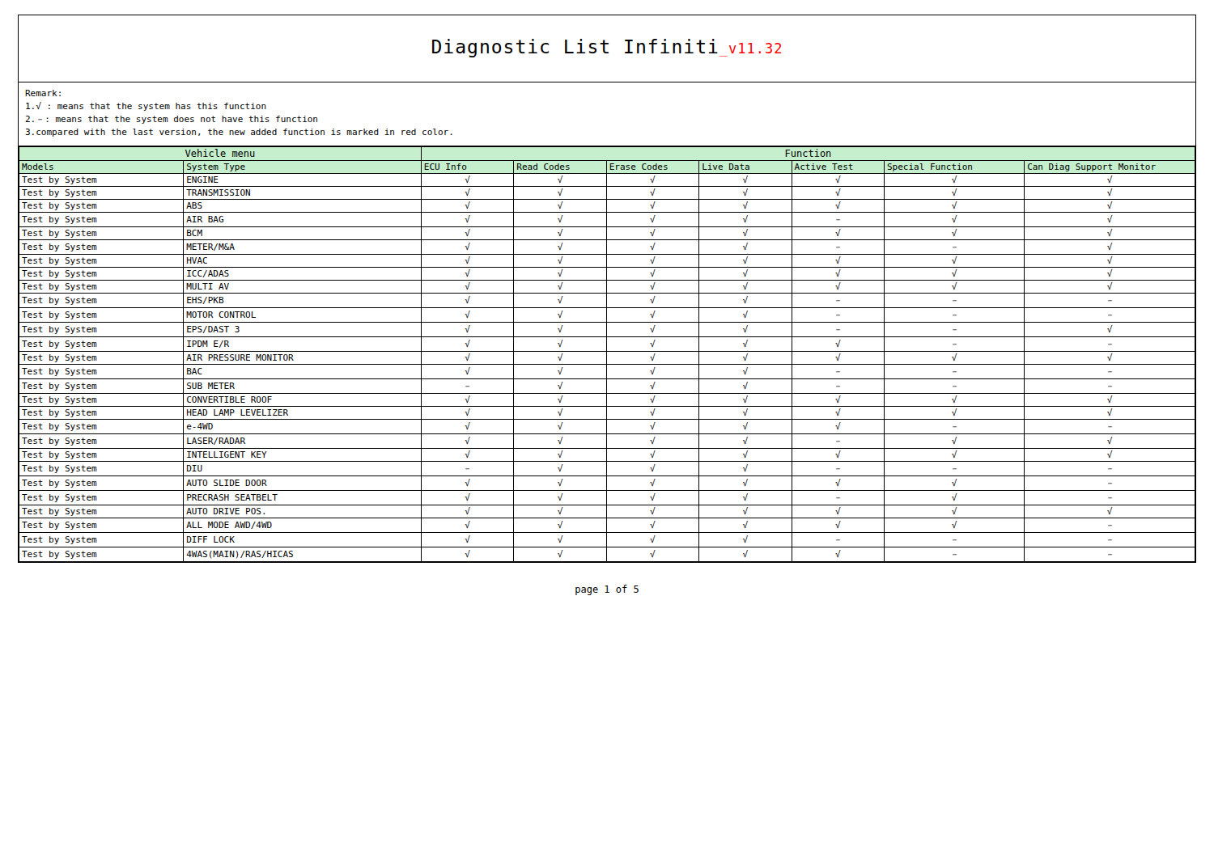Diagnostic List Infiniti_v11.32
Remark:
1.√ : means that the system has this function
2.－: means that the system does not have this function
3.compared with the last version, the new added function is marked in red color.
| Vehicle menu | Function |
| --- | --- |
| Models | System Type | ECU Info | Read Codes | Erase Codes | Live Data | Active Test | Special Function | Can Diag Support Monitor |
| Test by System | ENGINE | √ | √ | √ | √ | √ | √ | √ |
| Test by System | TRANSMISSION | √ | √ | √ | √ | √ | √ | √ |
| Test by System | ABS | √ | √ | √ | √ | √ | √ | √ |
| Test by System | AIR BAG | √ | √ | √ | √ | － | √ | √ |
| Test by System | BCM | √ | √ | √ | √ | √ | √ | √ |
| Test by System | METER/M&A | √ | √ | √ | √ | － | － | √ |
| Test by System | HVAC | √ | √ | √ | √ | √ | √ | √ |
| Test by System | ICC/ADAS | √ | √ | √ | √ | √ | √ | √ |
| Test by System | MULTI AV | √ | √ | √ | √ | √ | √ | √ |
| Test by System | EHS/PKB | √ | √ | √ | √ | － | － | － |
| Test by System | MOTOR CONTROL | √ | √ | √ | √ | － | － | － |
| Test by System | EPS/DAST 3 | √ | √ | √ | √ | － | － | √ |
| Test by System | IPDM E/R | √ | √ | √ | √ | √ | － | － |
| Test by System | AIR PRESSURE MONITOR | √ | √ | √ | √ | √ | √ | √ |
| Test by System | BAC | √ | √ | √ | √ | － | － | － |
| Test by System | SUB METER | － | √ | √ | √ | － | － | － |
| Test by System | CONVERTIBLE ROOF | √ | √ | √ | √ | √ | √ | √ |
| Test by System | HEAD LAMP LEVELIZER | √ | √ | √ | √ | √ | √ | √ |
| Test by System | e-4WD | √ | √ | √ | √ | √ | － | － |
| Test by System | LASER/RADAR | √ | √ | √ | √ | － | √ | √ |
| Test by System | INTELLIGENT KEY | √ | √ | √ | √ | √ | √ | √ |
| Test by System | DIU | － | √ | √ | √ | － | － | － |
| Test by System | AUTO SLIDE DOOR | √ | √ | √ | √ | √ | √ | － |
| Test by System | PRECRASH SEATBELT | √ | √ | √ | √ | － | √ | － |
| Test by System | AUTO DRIVE POS. | √ | √ | √ | √ | √ | √ | √ |
| Test by System | ALL MODE AWD/4WD | √ | √ | √ | √ | √ | √ | － |
| Test by System | DIFF LOCK | √ | √ | √ | √ | － | － | － |
| Test by System | 4WAS(MAIN)/RAS/HICAS | √ | √ | √ | √ | √ | － | － |
page 1 of 5